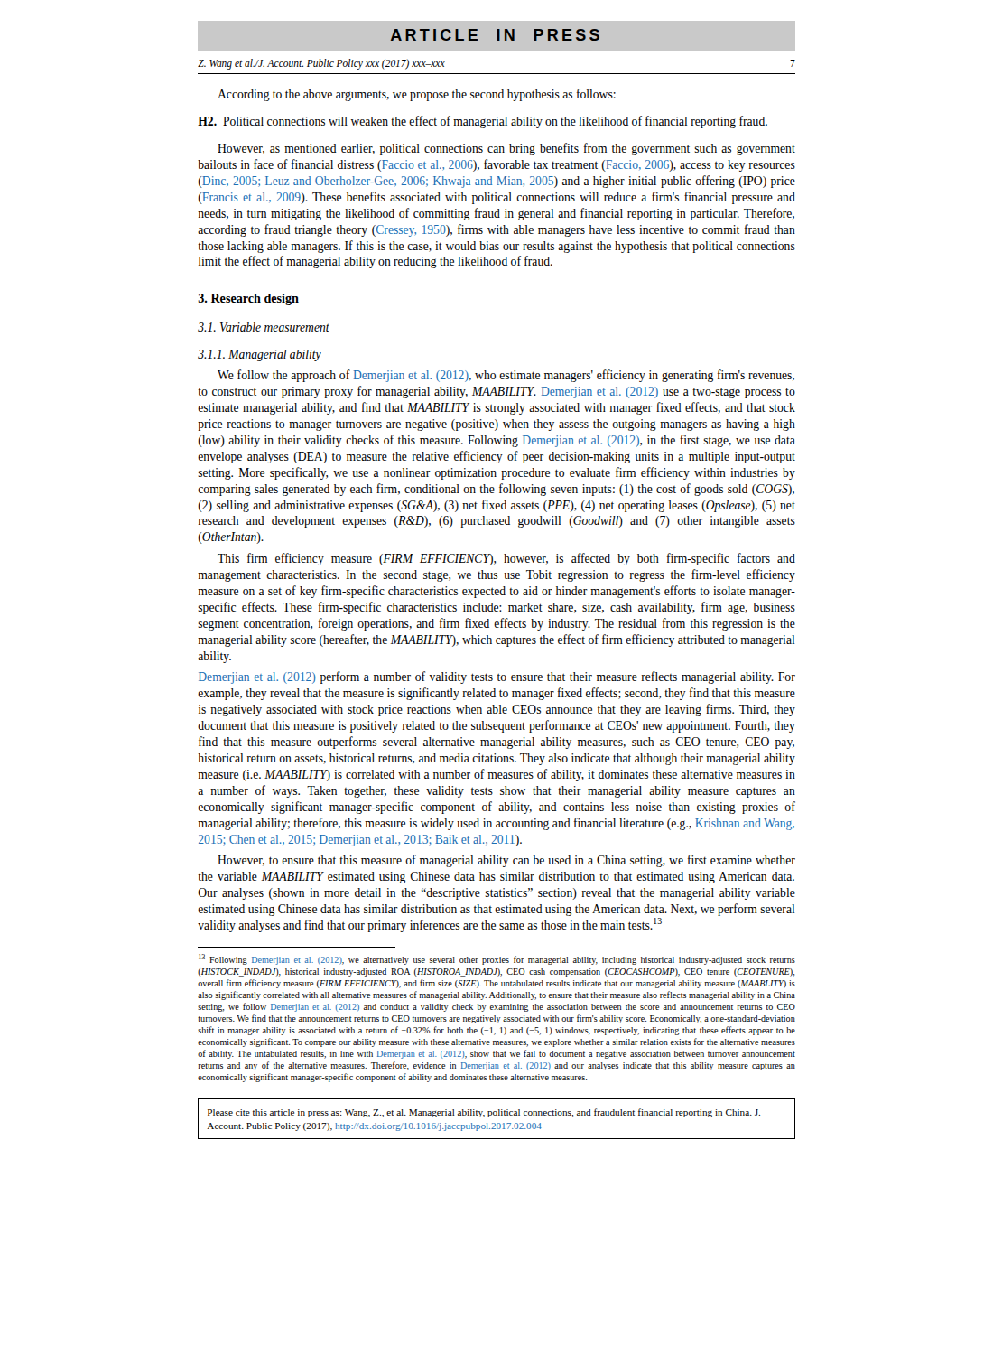ARTICLE IN PRESS
Z. Wang et al./J. Account. Public Policy xxx (2017) xxx–xxx 7
According to the above arguments, we propose the second hypothesis as follows:
H2. Political connections will weaken the effect of managerial ability on the likelihood of financial reporting fraud.
However, as mentioned earlier, political connections can bring benefits from the government such as government bailouts in face of financial distress (Faccio et al., 2006), favorable tax treatment (Faccio, 2006), access to key resources (Dinc, 2005; Leuz and Oberholzer-Gee, 2006; Khwaja and Mian, 2005) and a higher initial public offering (IPO) price (Francis et al., 2009). These benefits associated with political connections will reduce a firm's financial pressure and needs, in turn mitigating the likelihood of committing fraud in general and financial reporting in particular. Therefore, according to fraud triangle theory (Cressey, 1950), firms with able managers have less incentive to commit fraud than those lacking able managers. If this is the case, it would bias our results against the hypothesis that political connections limit the effect of managerial ability on reducing the likelihood of fraud.
3. Research design
3.1. Variable measurement
3.1.1. Managerial ability
We follow the approach of Demerjian et al. (2012), who estimate managers' efficiency in generating firm's revenues, to construct our primary proxy for managerial ability, MAABILITY. Demerjian et al. (2012) use a two-stage process to estimate managerial ability, and find that MAABILITY is strongly associated with manager fixed effects, and that stock price reactions to manager turnovers are negative (positive) when they assess the outgoing managers as having a high (low) ability in their validity checks of this measure. Following Demerjian et al. (2012), in the first stage, we use data envelope analyses (DEA) to measure the relative efficiency of peer decision-making units in a multiple input-output setting. More specifically, we use a nonlinear optimization procedure to evaluate firm efficiency within industries by comparing sales generated by each firm, conditional on the following seven inputs: (1) the cost of goods sold (COGS), (2) selling and administrative expenses (SG&A), (3) net fixed assets (PPE), (4) net operating leases (Opslease), (5) net research and development expenses (R&D), (6) purchased goodwill (Goodwill) and (7) other intangible assets (OtherIntan).
This firm efficiency measure (FIRM EFFICIENCY), however, is affected by both firm-specific factors and management characteristics. In the second stage, we thus use Tobit regression to regress the firm-level efficiency measure on a set of key firm-specific characteristics expected to aid or hinder management's efforts to isolate manager-specific effects. These firm-specific characteristics include: market share, size, cash availability, firm age, business segment concentration, foreign operations, and firm fixed effects by industry. The residual from this regression is the managerial ability score (hereafter, the MAABILITY), which captures the effect of firm efficiency attributed to managerial ability.
Demerjian et al. (2012) perform a number of validity tests to ensure that their measure reflects managerial ability. For example, they reveal that the measure is significantly related to manager fixed effects; second, they find that this measure is negatively associated with stock price reactions when able CEOs announce that they are leaving firms. Third, they document that this measure is positively related to the subsequent performance at CEOs' new appointment. Fourth, they find that this measure outperforms several alternative managerial ability measures, such as CEO tenure, CEO pay, historical return on assets, historical returns, and media citations. They also indicate that although their managerial ability measure (i.e. MAABILITY) is correlated with a number of measures of ability, it dominates these alternative measures in a number of ways. Taken together, these validity tests show that their managerial ability measure captures an economically significant manager-specific component of ability, and contains less noise than existing proxies of managerial ability; therefore, this measure is widely used in accounting and financial literature (e.g., Krishnan and Wang, 2015; Chen et al., 2015; Demerjian et al., 2013; Baik et al., 2011).
However, to ensure that this measure of managerial ability can be used in a China setting, we first examine whether the variable MAABILITY estimated using Chinese data has similar distribution to that estimated using American data. Our analyses (shown in more detail in the “descriptive statistics” section) reveal that the managerial ability variable estimated using Chinese data has similar distribution as that estimated using the American data. Next, we perform several validity analyses and find that our primary inferences are the same as those in the main tests.13
13 Following Demerjian et al. (2012), we alternatively use several other proxies for managerial ability, including historical industry-adjusted stock returns (HISTOCK_INDADJ), historical industry-adjusted ROA (HISTOROA_INDADJ), CEO cash compensation (CEOCASHCOMP), CEO tenure (CEOTENURE), overall firm efficiency measure (FIRM EFFICIENCY), and firm size (SIZE). The untabulated results indicate that our managerial ability measure (MAABLITY) is also significantly correlated with all alternative measures of managerial ability. Additionally, to ensure that their measure also reflects managerial ability in a China setting, we follow Demerjian et al. (2012) and conduct a validity check by examining the association between the score and announcement returns to CEO turnovers. We find that the announcement returns to CEO turnovers are negatively associated with our firm's ability score. Economically, a one-standard-deviation shift in manager ability is associated with a return of −0.32% for both the (−1, 1) and (−5, 1) windows, respectively, indicating that these effects appear to be economically significant. To compare our ability measure with these alternative measures, we explore whether a similar relation exists for the alternative measures of ability. The untabulated results, in line with Demerjian et al. (2012), show that we fail to document a negative association between turnover announcement returns and any of the alternative measures. Therefore, evidence in Demerjian et al. (2012) and our analyses indicate that this ability measure captures an economically significant manager-specific component of ability and dominates these alternative measures.
Please cite this article in press as: Wang, Z., et al. Managerial ability, political connections, and fraudulent financial reporting in China. J. Account. Public Policy (2017), http://dx.doi.org/10.1016/j.jaccpubpol.2017.02.004